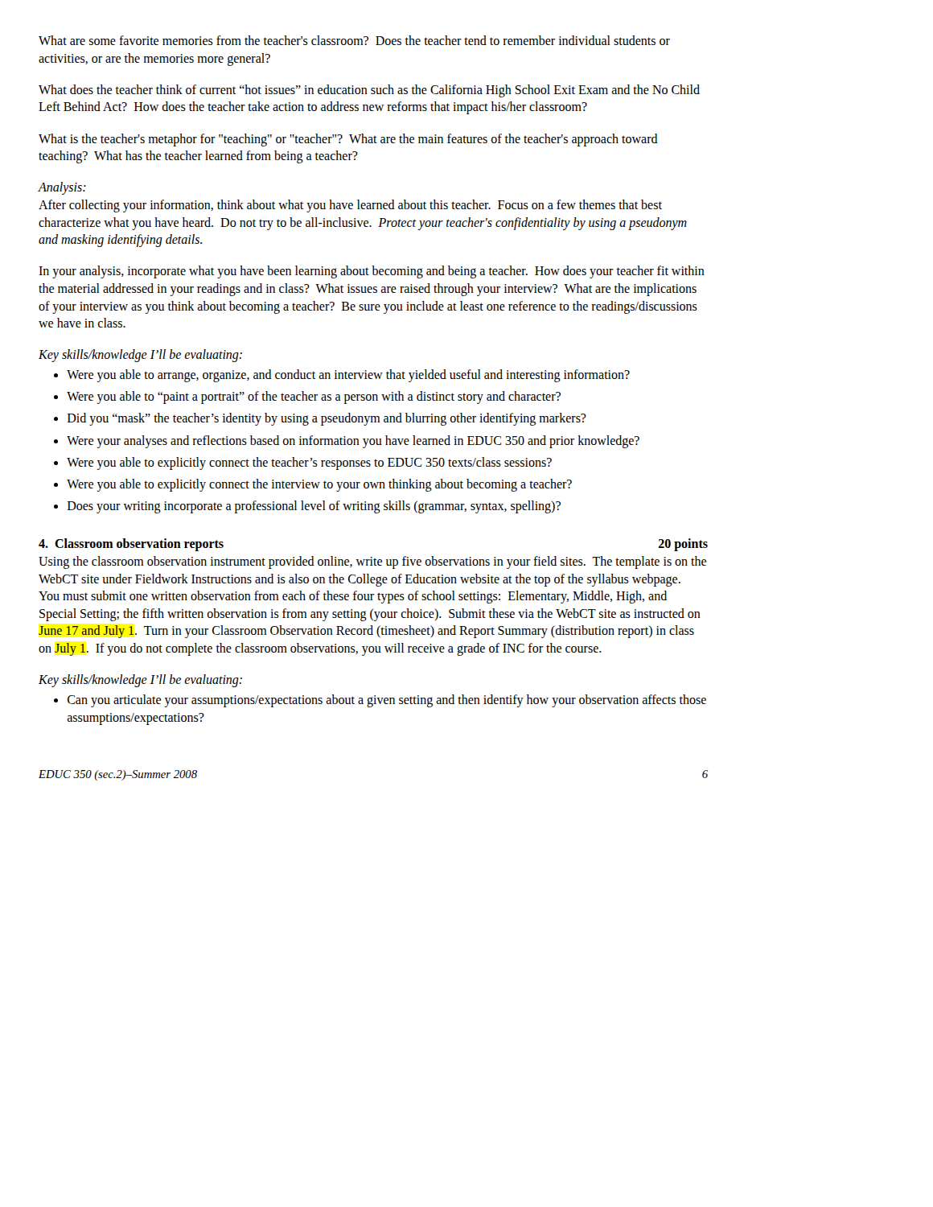What are some favorite memories from the teacher's classroom? Does the teacher tend to remember individual students or activities, or are the memories more general?
What does the teacher think of current “hot issues” in education such as the California High School Exit Exam and the No Child Left Behind Act? How does the teacher take action to address new reforms that impact his/her classroom?
What is the teacher's metaphor for "teaching" or "teacher"? What are the main features of the teacher's approach toward teaching? What has the teacher learned from being a teacher?
Analysis:
After collecting your information, think about what you have learned about this teacher. Focus on a few themes that best characterize what you have heard. Do not try to be all-inclusive. Protect your teacher's confidentiality by using a pseudonym and masking identifying details.
In your analysis, incorporate what you have been learning about becoming and being a teacher. How does your teacher fit within the material addressed in your readings and in class? What issues are raised through your interview? What are the implications of your interview as you think about becoming a teacher? Be sure you include at least one reference to the readings/discussions we have in class.
Key skills/knowledge I’ll be evaluating:
Were you able to arrange, organize, and conduct an interview that yielded useful and interesting information?
Were you able to “paint a portrait” of the teacher as a person with a distinct story and character?
Did you “mask” the teacher’s identity by using a pseudonym and blurring other identifying markers?
Were your analyses and reflections based on information you have learned in EDUC 350 and prior knowledge?
Were you able to explicitly connect the teacher’s responses to EDUC 350 texts/class sessions?
Were you able to explicitly connect the interview to your own thinking about becoming a teacher?
Does your writing incorporate a professional level of writing skills (grammar, syntax, spelling)?
4. Classroom observation reports 20 points
Using the classroom observation instrument provided online, write up five observations in your field sites. The template is on the WebCT site under Fieldwork Instructions and is also on the College of Education website at the top of the syllabus webpage. You must submit one written observation from each of these four types of school settings: Elementary, Middle, High, and Special Setting; the fifth written observation is from any setting (your choice). Submit these via the WebCT site as instructed on June 17 and July 1. Turn in your Classroom Observation Record (timesheet) and Report Summary (distribution report) in class on July 1. If you do not complete the classroom observations, you will receive a grade of INC for the course.
Key skills/knowledge I’ll be evaluating:
Can you articulate your assumptions/expectations about a given setting and then identify how your observation affects those assumptions/expectations?
EDUC 350 (sec.2)–Summer 2008 6